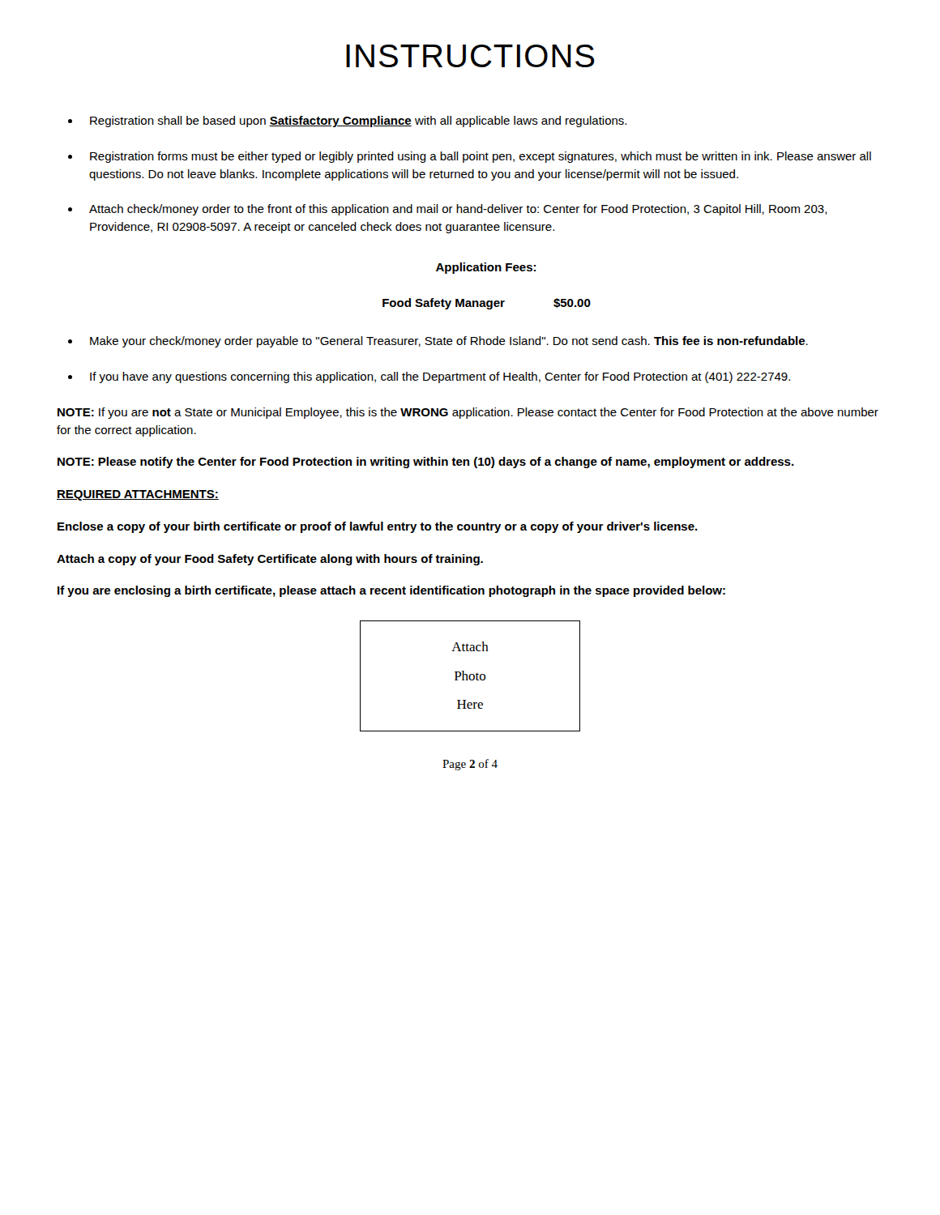INSTRUCTIONS
Registration shall be based upon Satisfactory Compliance with all applicable laws and regulations.
Registration forms must be either typed or legibly printed using a ball point pen, except signatures, which must be written in ink. Please answer all questions. Do not leave blanks. Incomplete applications will be returned to you and your license/permit will not be issued.
Attach check/money order to the front of this application and mail or hand-deliver to: Center for Food Protection, 3 Capitol Hill, Room 203, Providence, RI 02908-5097. A receipt or canceled check does not guarantee licensure.
Application Fees:
Food Safety Manager$50.00
Make your check/money order payable to "General Treasurer, State of Rhode Island". Do not send cash. This fee is non-refundable.
If you have any questions concerning this application, call the Department of Health, Center for Food Protection at (401) 222-2749.
NOTE: If you are not a State or Municipal Employee, this is the WRONG application. Please contact the Center for Food Protection at the above number for the correct application.
NOTE: Please notify the Center for Food Protection in writing within ten (10) days of a change of name, employment or address.
REQUIRED ATTACHMENTS:
Enclose a copy of your birth certificate or proof of lawful entry to the country or a copy of your driver's license.
Attach a copy of your Food Safety Certificate along with hours of training.
If you are enclosing a birth certificate, please attach a recent identification photograph in the space provided below:
Attach
Photo
Here
Page 2 of 4